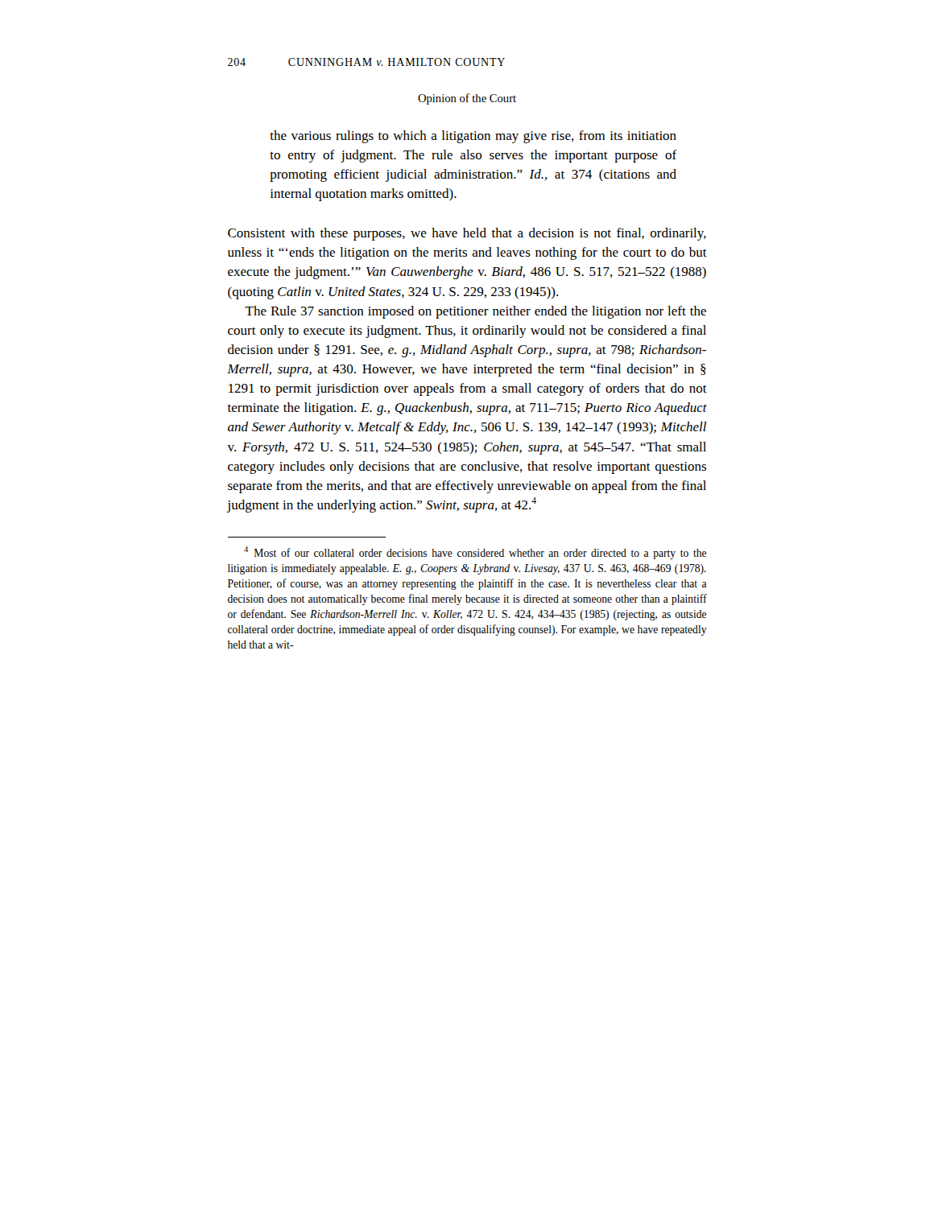204 CUNNINGHAM v. HAMILTON COUNTY
Opinion of the Court
the various rulings to which a litigation may give rise, from its initiation to entry of judgment. The rule also serves the important purpose of promoting efficient judicial administration.” Id., at 374 (citations and internal quotation marks omitted).
Consistent with these purposes, we have held that a decision is not final, ordinarily, unless it “‘ends the litigation on the merits and leaves nothing for the court to do but execute the judgment.’” Van Cauwenberghe v. Biard, 486 U. S. 517, 521–522 (1988) (quoting Catlin v. United States, 324 U. S. 229, 233 (1945)).
The Rule 37 sanction imposed on petitioner neither ended the litigation nor left the court only to execute its judgment. Thus, it ordinarily would not be considered a final decision under § 1291. See, e. g., Midland Asphalt Corp., supra, at 798; Richardson-Merrell, supra, at 430. However, we have interpreted the term “final decision” in § 1291 to permit jurisdiction over appeals from a small category of orders that do not terminate the litigation. E. g., Quackenbush, supra, at 711–715; Puerto Rico Aqueduct and Sewer Authority v. Metcalf & Eddy, Inc., 506 U. S. 139, 142–147 (1993); Mitchell v. Forsyth, 472 U. S. 511, 524–530 (1985); Cohen, supra, at 545–547. “That small category includes only decisions that are conclusive, that resolve important questions separate from the merits, and that are effectively unreviewable on appeal from the final judgment in the underlying action.” Swint, supra, at 42.4
4 Most of our collateral order decisions have considered whether an order directed to a party to the litigation is immediately appealable. E. g., Coopers & Lybrand v. Livesay, 437 U. S. 463, 468–469 (1978). Petitioner, of course, was an attorney representing the plaintiff in the case. It is nevertheless clear that a decision does not automatically become final merely because it is directed at someone other than a plaintiff or defendant. See Richardson-Merrell Inc. v. Koller, 472 U. S. 424, 434–435 (1985) (rejecting, as outside collateral order doctrine, immediate appeal of order disqualifying counsel). For example, we have repeatedly held that a wit-